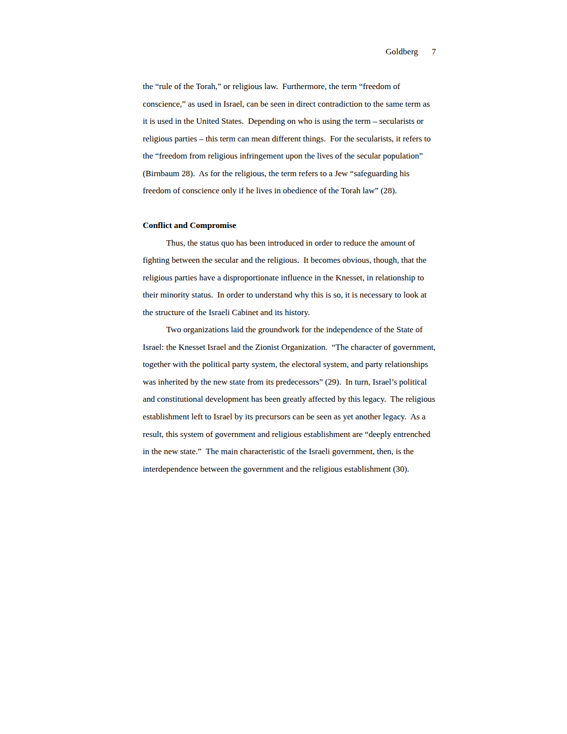Goldberg7
the “rule of the Torah,” or religious law. Furthermore, the term “freedom of conscience,” as used in Israel, can be seen in direct contradiction to the same term as it is used in the United States. Depending on who is using the term – secularists or religious parties – this term can mean different things. For the secularists, it refers to the “freedom from religious infringement upon the lives of the secular population” (Birnbaum 28). As for the religious, the term refers to a Jew “safeguarding his freedom of conscience only if he lives in obedience of the Torah law” (28).
Conflict and Compromise
Thus, the status quo has been introduced in order to reduce the amount of fighting between the secular and the religious. It becomes obvious, though, that the religious parties have a disproportionate influence in the Knesset, in relationship to their minority status. In order to understand why this is so, it is necessary to look at the structure of the Israeli Cabinet and its history.
Two organizations laid the groundwork for the independence of the State of Israel: the Knesset Israel and the Zionist Organization. “The character of government, together with the political party system, the electoral system, and party relationships was inherited by the new state from its predecessors” (29). In turn, Israel’s political and constitutional development has been greatly affected by this legacy. The religious establishment left to Israel by its precursors can be seen as yet another legacy. As a result, this system of government and religious establishment are “deeply entrenched in the new state.” The main characteristic of the Israeli government, then, is the interdependence between the government and the religious establishment (30).